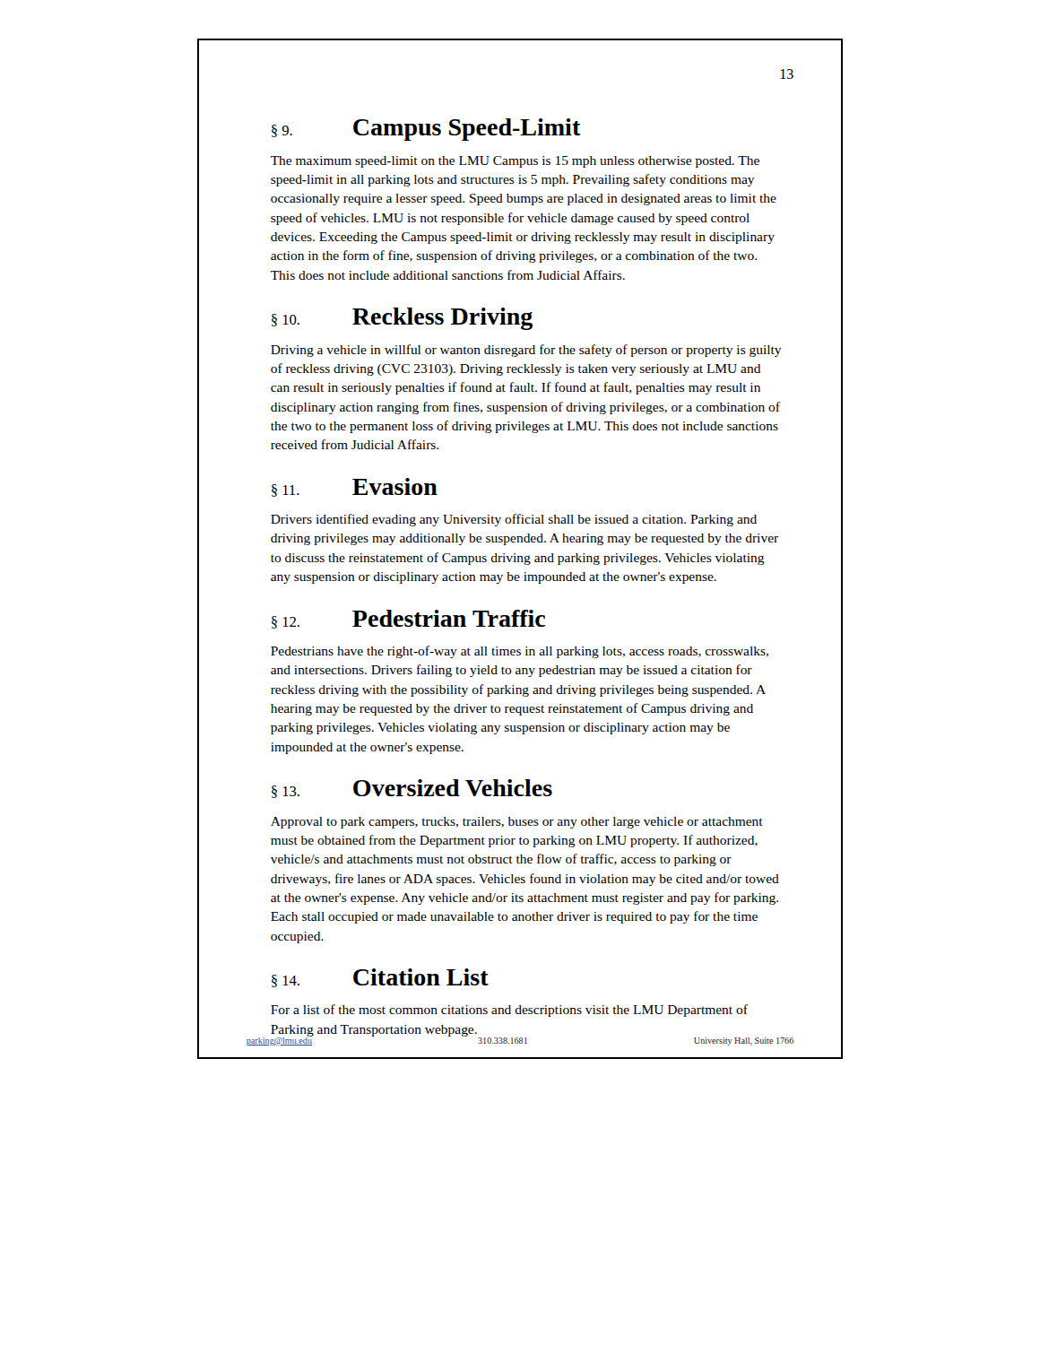13
§ 9. Campus Speed-Limit
The maximum speed-limit on the LMU Campus is 15 mph unless otherwise posted. The speed-limit in all parking lots and structures is 5 mph. Prevailing safety conditions may occasionally require a lesser speed. Speed bumps are placed in designated areas to limit the speed of vehicles. LMU is not responsible for vehicle damage caused by speed control devices. Exceeding the Campus speed-limit or driving recklessly may result in disciplinary action in the form of fine, suspension of driving privileges, or a combination of the two. This does not include additional sanctions from Judicial Affairs.
§ 10. Reckless Driving
Driving a vehicle in willful or wanton disregard for the safety of person or property is guilty of reckless driving (CVC 23103). Driving recklessly is taken very seriously at LMU and can result in seriously penalties if found at fault. If found at fault, penalties may result in disciplinary action ranging from fines, suspension of driving privileges, or a combination of the two to the permanent loss of driving privileges at LMU. This does not include sanctions received from Judicial Affairs.
§ 11. Evasion
Drivers identified evading any University official shall be issued a citation. Parking and driving privileges may additionally be suspended. A hearing may be requested by the driver to discuss the reinstatement of Campus driving and parking privileges. Vehicles violating any suspension or disciplinary action may be impounded at the owner's expense.
§ 12. Pedestrian Traffic
Pedestrians have the right-of-way at all times in all parking lots, access roads, crosswalks, and intersections. Drivers failing to yield to any pedestrian may be issued a citation for reckless driving with the possibility of parking and driving privileges being suspended. A hearing may be requested by the driver to request reinstatement of Campus driving and parking privileges. Vehicles violating any suspension or disciplinary action may be impounded at the owner's expense.
§ 13. Oversized Vehicles
Approval to park campers, trucks, trailers, buses or any other large vehicle or attachment must be obtained from the Department prior to parking on LMU property. If authorized, vehicle/s and attachments must not obstruct the flow of traffic, access to parking or driveways, fire lanes or ADA spaces. Vehicles found in violation may be cited and/or towed at the owner's expense. Any vehicle and/or its attachment must register and pay for parking. Each stall occupied or made unavailable to another driver is required to pay for the time occupied.
§ 14. Citation List
For a list of the most common citations and descriptions visit the LMU Department of Parking and Transportation webpage.
parking@lmu.edu
310.338.1681
University Hall, Suite 1766